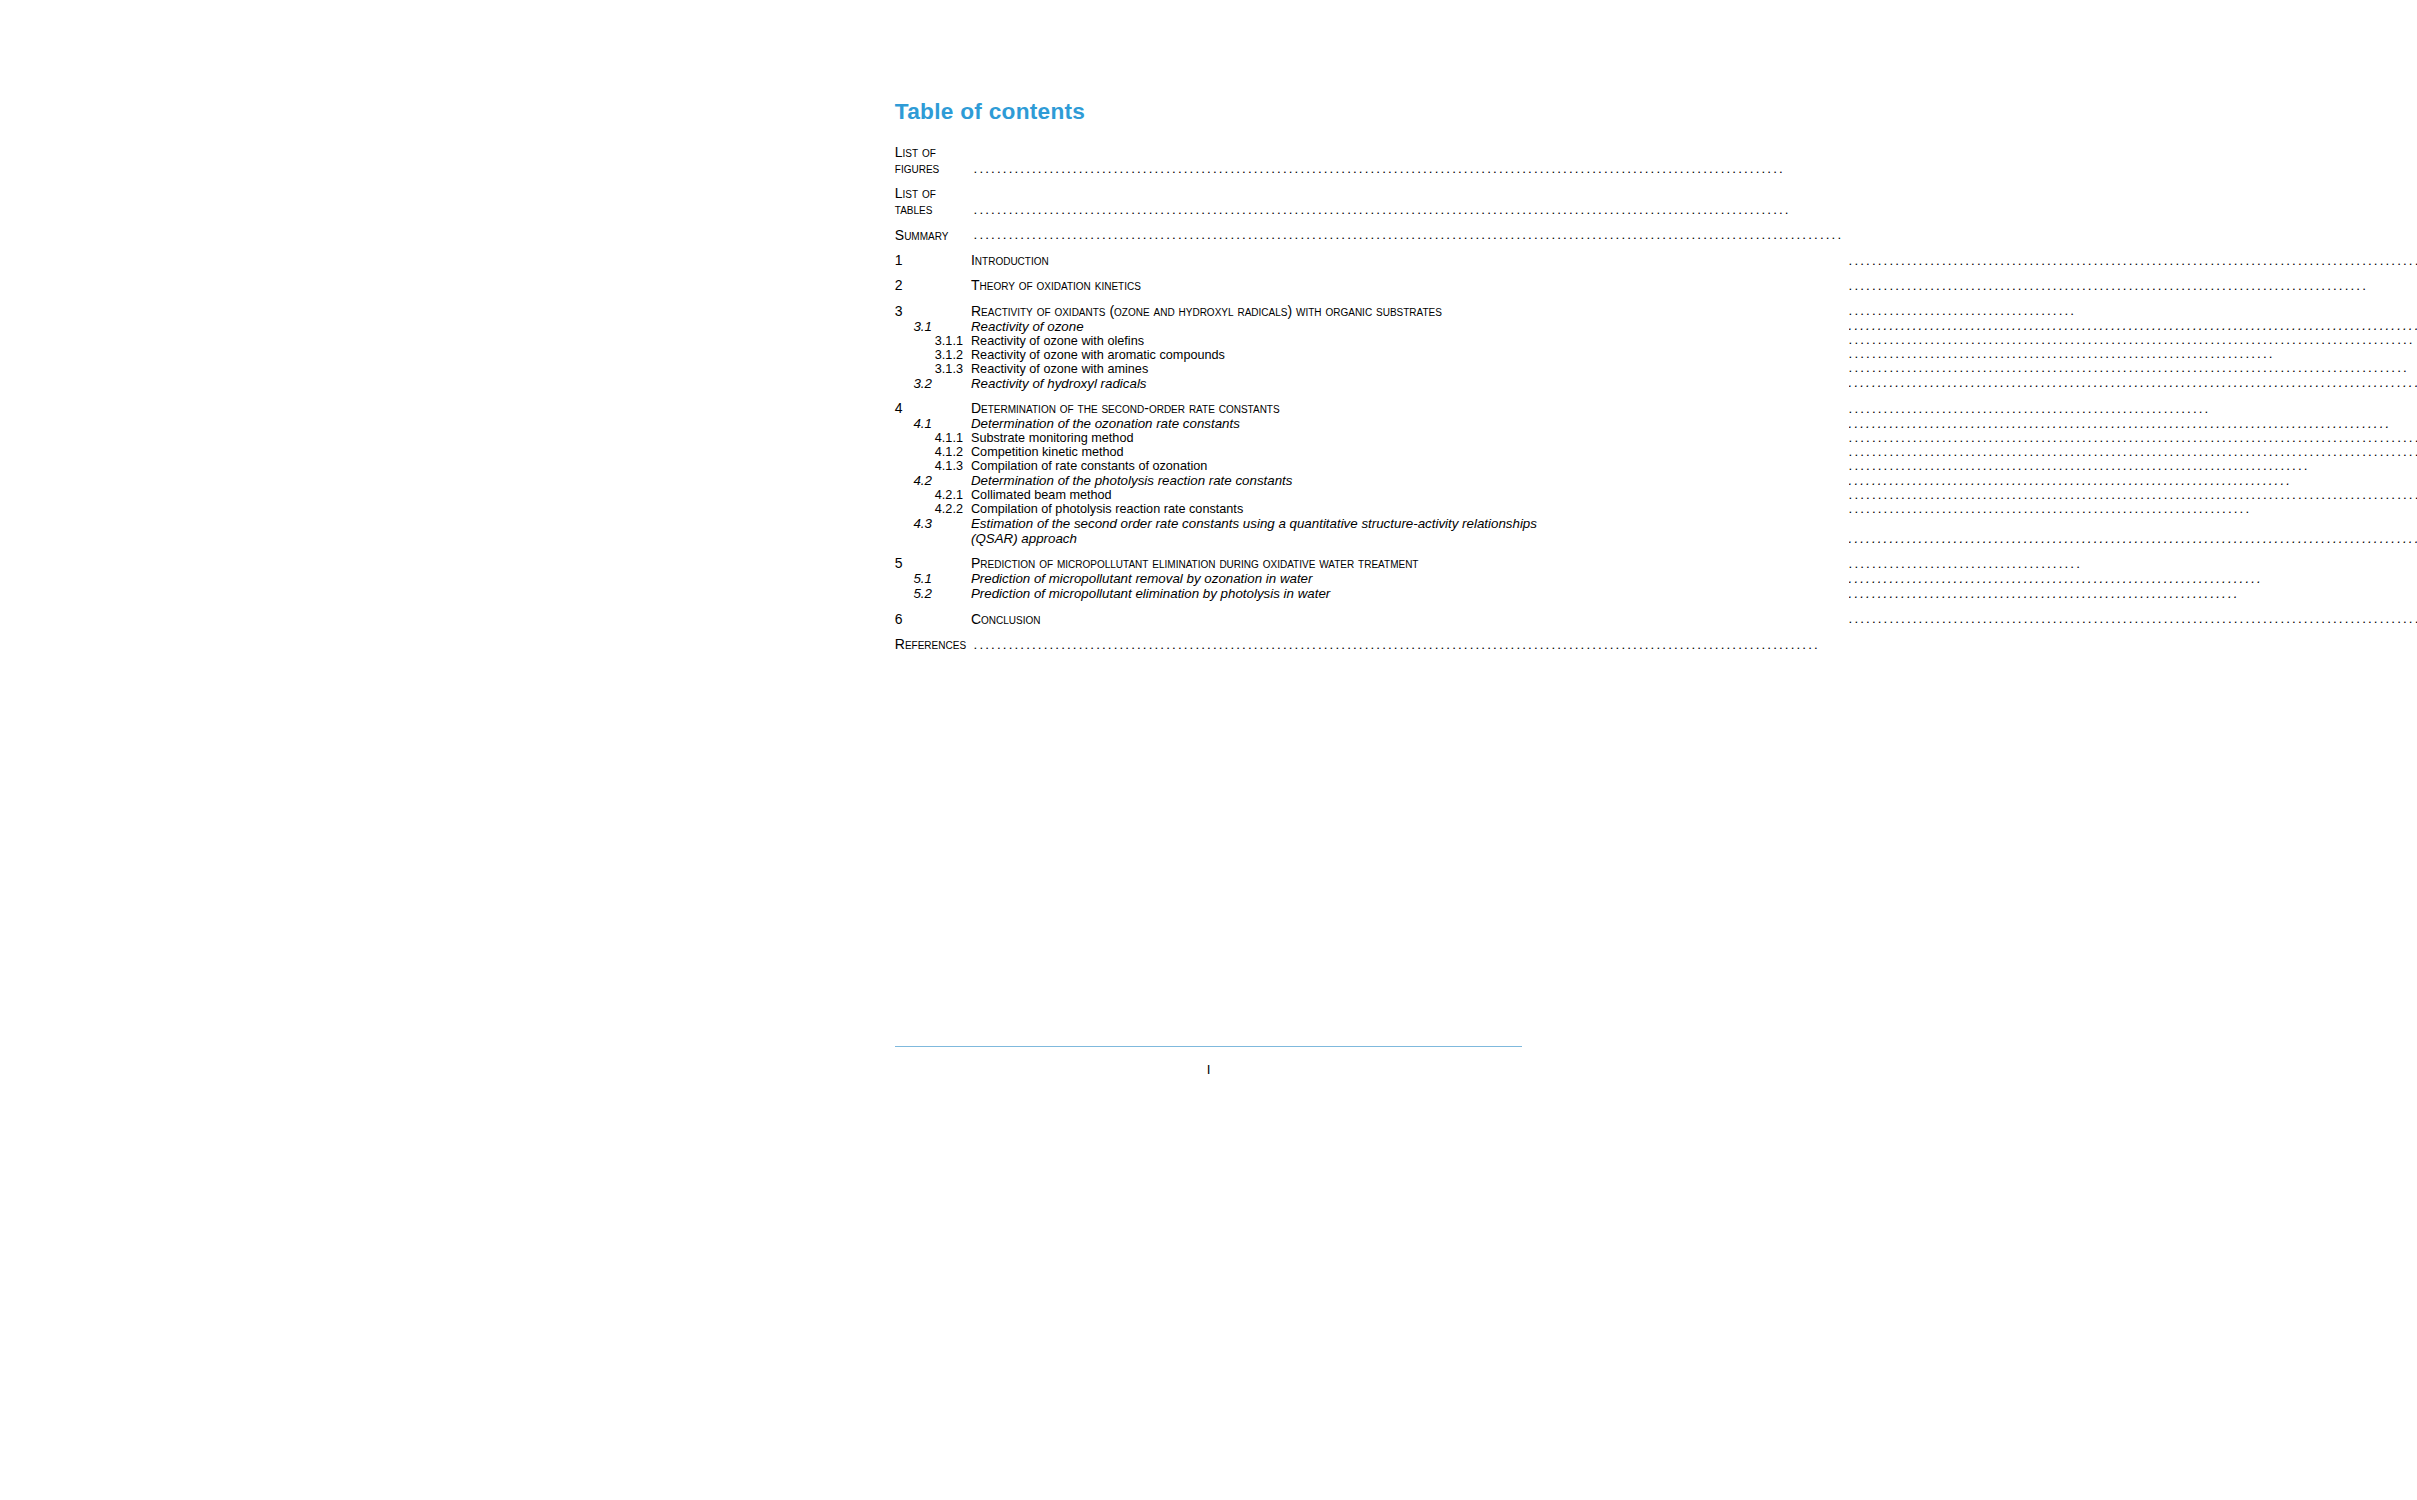Table of contents
| List of Figures | ........................................................................................................................................... | II |
| List of Tables | ............................................................................................................................................ | III |
| Summary | ..................................................................................................................................................... | 1 |
| 1 | Introduction | ............................................................................................................................. | 2 |
| 2 | Theory of oxidation kinetics | ......................................................................................... | 1 |
| 3 | Reactivity of oxidants (ozone and hydroxyl radicals) with organic substrates | ....................................... | 3 |
| 3.1 | Reactivity of ozone | ................................................................................................................................. | 3 |
| 3.1.1 | Reactivity of ozone with olefins | ................................................................................................. | 3 |
| 3.1.2 | Reactivity of ozone with aromatic compounds | ......................................................................... | 4 |
| 3.1.3 | Reactivity of ozone with amines | ................................................................................................ | 5 |
| 3.2 | Reactivity of hydroxyl radicals | ................................................................................................................. | 8 |
| 4 | Determination of the second-order rate constants | .............................................................. | 9 |
| 4.1 | Determination of the ozonation rate constants | ............................................................................................. | 9 |
| 4.1.1 | Substrate monitoring method | .................................................................................................... | 9 |
| 4.1.2 | Competition kinetic method | ..................................................................................................... | 9 |
| 4.1.3 | Compilation of rate constants of ozonation | ............................................................................... | 10 |
| 4.2 | Determination of the photolysis reaction rate constants | ............................................................................ | 15 |
| 4.2.1 | Collimated beam method | ......................................................................................................... | 15 |
| 4.2.2 | Compilation of photolysis reaction rate constants | ..................................................................... | 15 |
| 4.3 | Estimation of the second order rate constants using a quantitative structure-activity relationships | | |
| | (QSAR) approach | ..................................................................................................................................... | 22 |
| 5 | Prediction of micropollutant elimination during oxidative water treatment | ........................................ | 23 |
| 5.1 | Prediction of micropollutant removal by ozonation in water | ....................................................................... | 23 |
| 5.2 | Prediction of micropollutant elimination by photolysis in water | ................................................................... | 23 |
| 6 | Conclusion | .................................................................................................................................. | 25 |
| References | ................................................................................................................................................. | 26 |
I